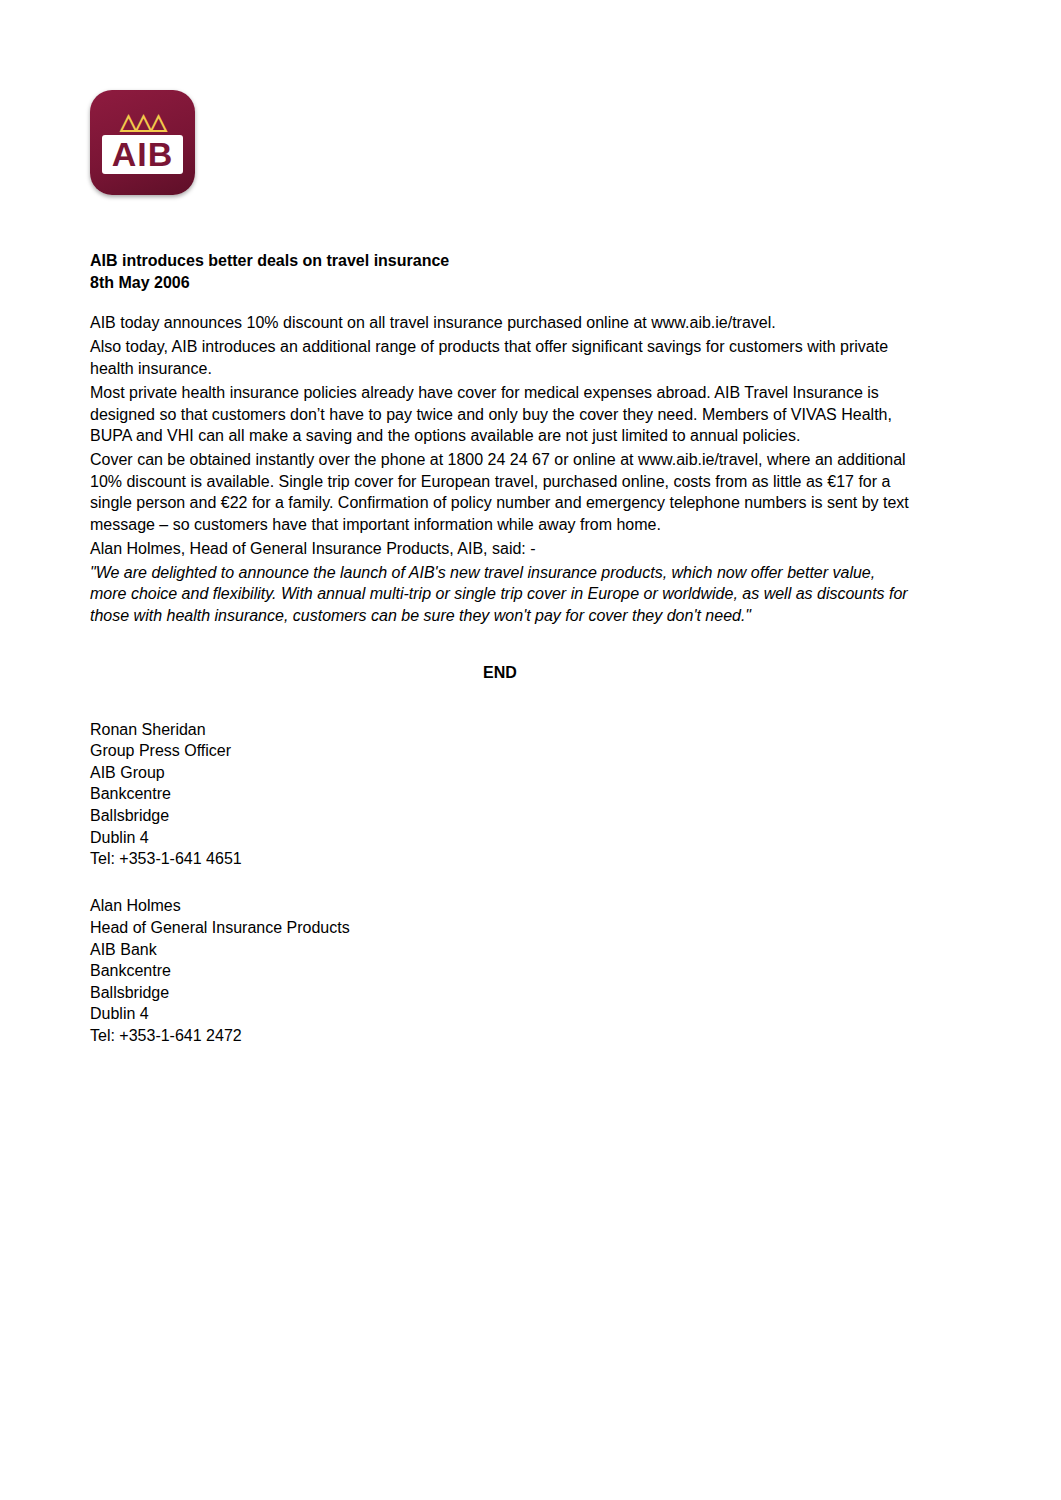△△△
AIB
AIB introduces better deals on travel insurance
8th May 2006
AIB today announces 10% discount on all travel insurance purchased online at www.aib.ie/travel.
Also today, AIB introduces an additional range of products that offer significant savings for customers with private health insurance.
Most private health insurance policies already have cover for medical expenses abroad. AIB Travel Insurance is designed so that customers don’t have to pay twice and only buy the cover they need. Members of VIVAS Health, BUPA and VHI can all make a saving and the options available are not just limited to annual policies.
Cover can be obtained instantly over the phone at 1800 24 24 67 or online at www.aib.ie/travel, where an additional 10% discount is available. Single trip cover for European travel, purchased online, costs from as little as €17 for a single person and €22 for a family. Confirmation of policy number and emergency telephone numbers is sent by text message – so customers have that important information while away from home.
Alan Holmes, Head of General Insurance Products, AIB, said: -
"We are delighted to announce the launch of AIB's new travel insurance products, which now offer better value, more choice and flexibility. With annual multi-trip or single trip cover in Europe or worldwide, as well as discounts for those with health insurance, customers can be sure they won't pay for cover they don't need."
END
Ronan Sheridan
Group Press Officer
AIB Group
Bankcentre
Ballsbridge
Dublin 4
Tel: +353-1-641 4651
Alan Holmes
Head of General Insurance Products
AIB Bank
Bankcentre
Ballsbridge
Dublin 4
Tel: +353-1-641 2472